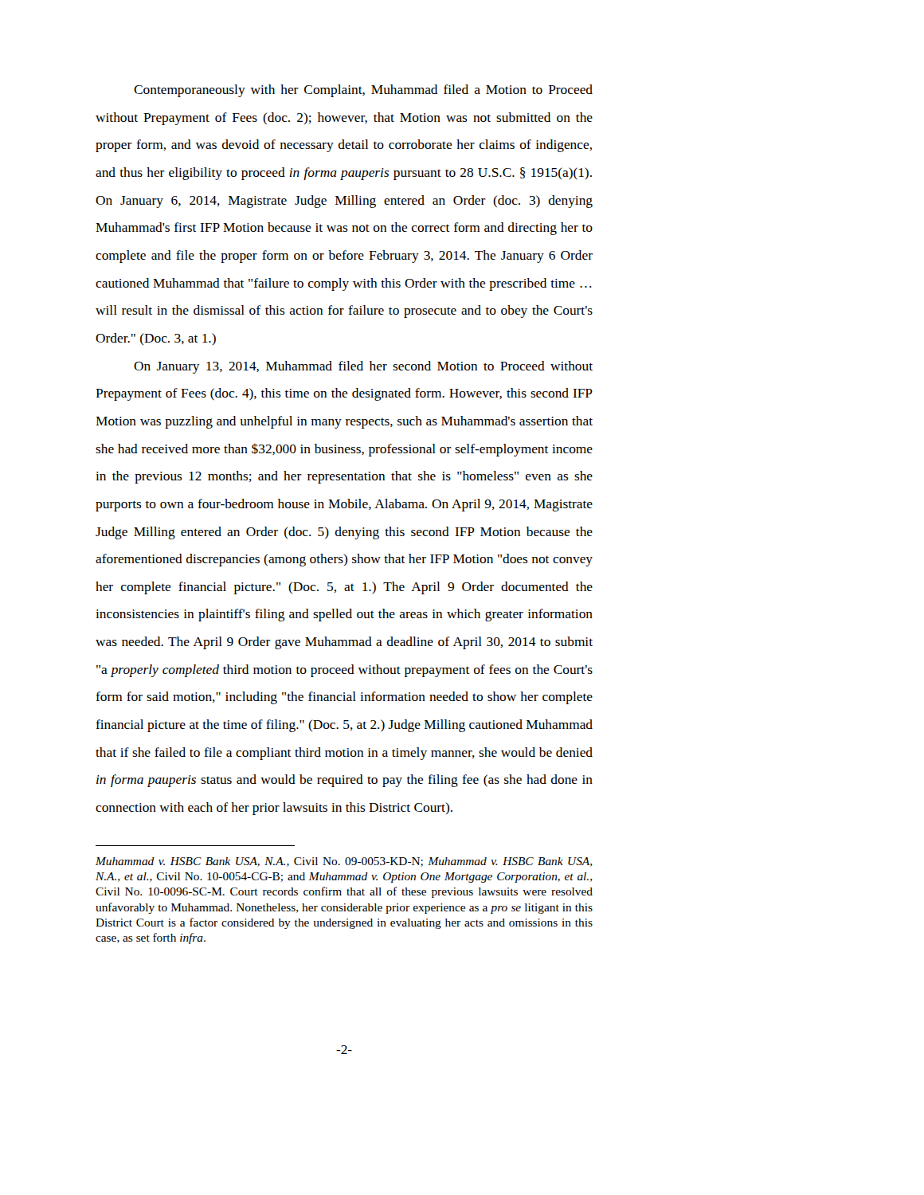Contemporaneously with her Complaint, Muhammad filed a Motion to Proceed without Prepayment of Fees (doc. 2); however, that Motion was not submitted on the proper form, and was devoid of necessary detail to corroborate her claims of indigence, and thus her eligibility to proceed in forma pauperis pursuant to 28 U.S.C. § 1915(a)(1). On January 6, 2014, Magistrate Judge Milling entered an Order (doc. 3) denying Muhammad's first IFP Motion because it was not on the correct form and directing her to complete and file the proper form on or before February 3, 2014. The January 6 Order cautioned Muhammad that "failure to comply with this Order with the prescribed time … will result in the dismissal of this action for failure to prosecute and to obey the Court's Order." (Doc. 3, at 1.)
On January 13, 2014, Muhammad filed her second Motion to Proceed without Prepayment of Fees (doc. 4), this time on the designated form. However, this second IFP Motion was puzzling and unhelpful in many respects, such as Muhammad's assertion that she had received more than $32,000 in business, professional or self-employment income in the previous 12 months; and her representation that she is "homeless" even as she purports to own a four-bedroom house in Mobile, Alabama. On April 9, 2014, Magistrate Judge Milling entered an Order (doc. 5) denying this second IFP Motion because the aforementioned discrepancies (among others) show that her IFP Motion "does not convey her complete financial picture." (Doc. 5, at 1.) The April 9 Order documented the inconsistencies in plaintiff's filing and spelled out the areas in which greater information was needed. The April 9 Order gave Muhammad a deadline of April 30, 2014 to submit "a properly completed third motion to proceed without prepayment of fees on the Court's form for said motion," including "the financial information needed to show her complete financial picture at the time of filing." (Doc. 5, at 2.) Judge Milling cautioned Muhammad that if she failed to file a compliant third motion in a timely manner, she would be denied in forma pauperis status and would be required to pay the filing fee (as she had done in connection with each of her prior lawsuits in this District Court).
Muhammad v. HSBC Bank USA, N.A., Civil No. 09-0053-KD-N; Muhammad v. HSBC Bank USA, N.A., et al., Civil No. 10-0054-CG-B; and Muhammad v. Option One Mortgage Corporation, et al., Civil No. 10-0096-SC-M. Court records confirm that all of these previous lawsuits were resolved unfavorably to Muhammad. Nonetheless, her considerable prior experience as a pro se litigant in this District Court is a factor considered by the undersigned in evaluating her acts and omissions in this case, as set forth infra.
-2-